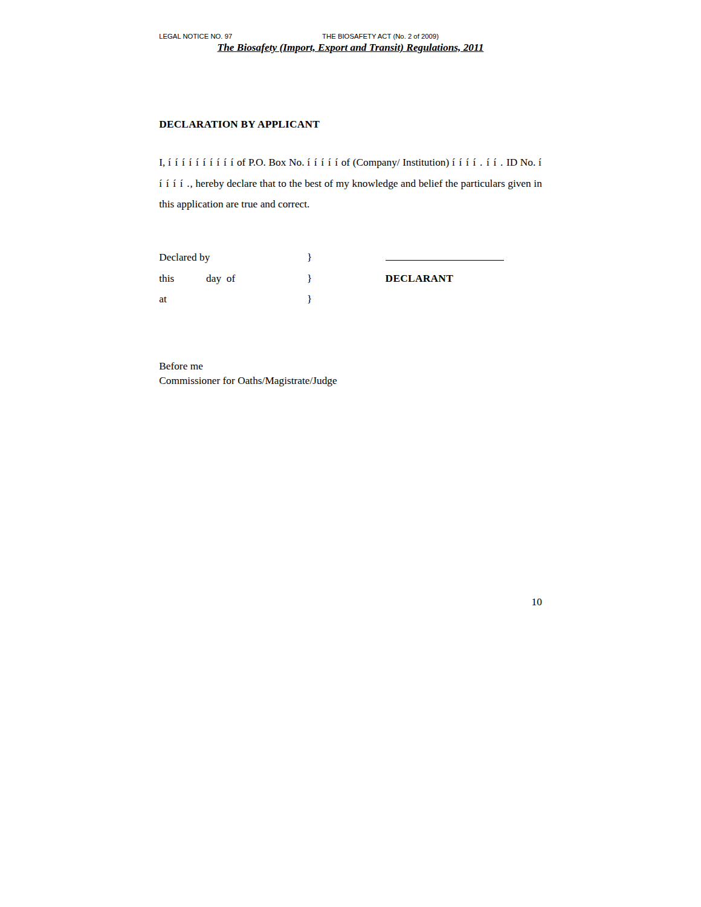LEGAL NOTICE NO. 97 THE BIOSAFETY ACT (No. 2 of 2009)
The Biosafety (Import, Export and Transit) Regulations, 2011
DECLARATION BY APPLICANT
I, í í í í í í í í í í of P.O. Box No. í í í í í of (Company/ Institution) í í í í . í í . ID No. í í í í í ., hereby declare that to the best of my knowledge and belief the particulars given in this application are true and correct.
Declared by
}
this day of
}
DECLARANT
at
}
Before me
Commissioner for Oaths/Magistrate/Judge
10